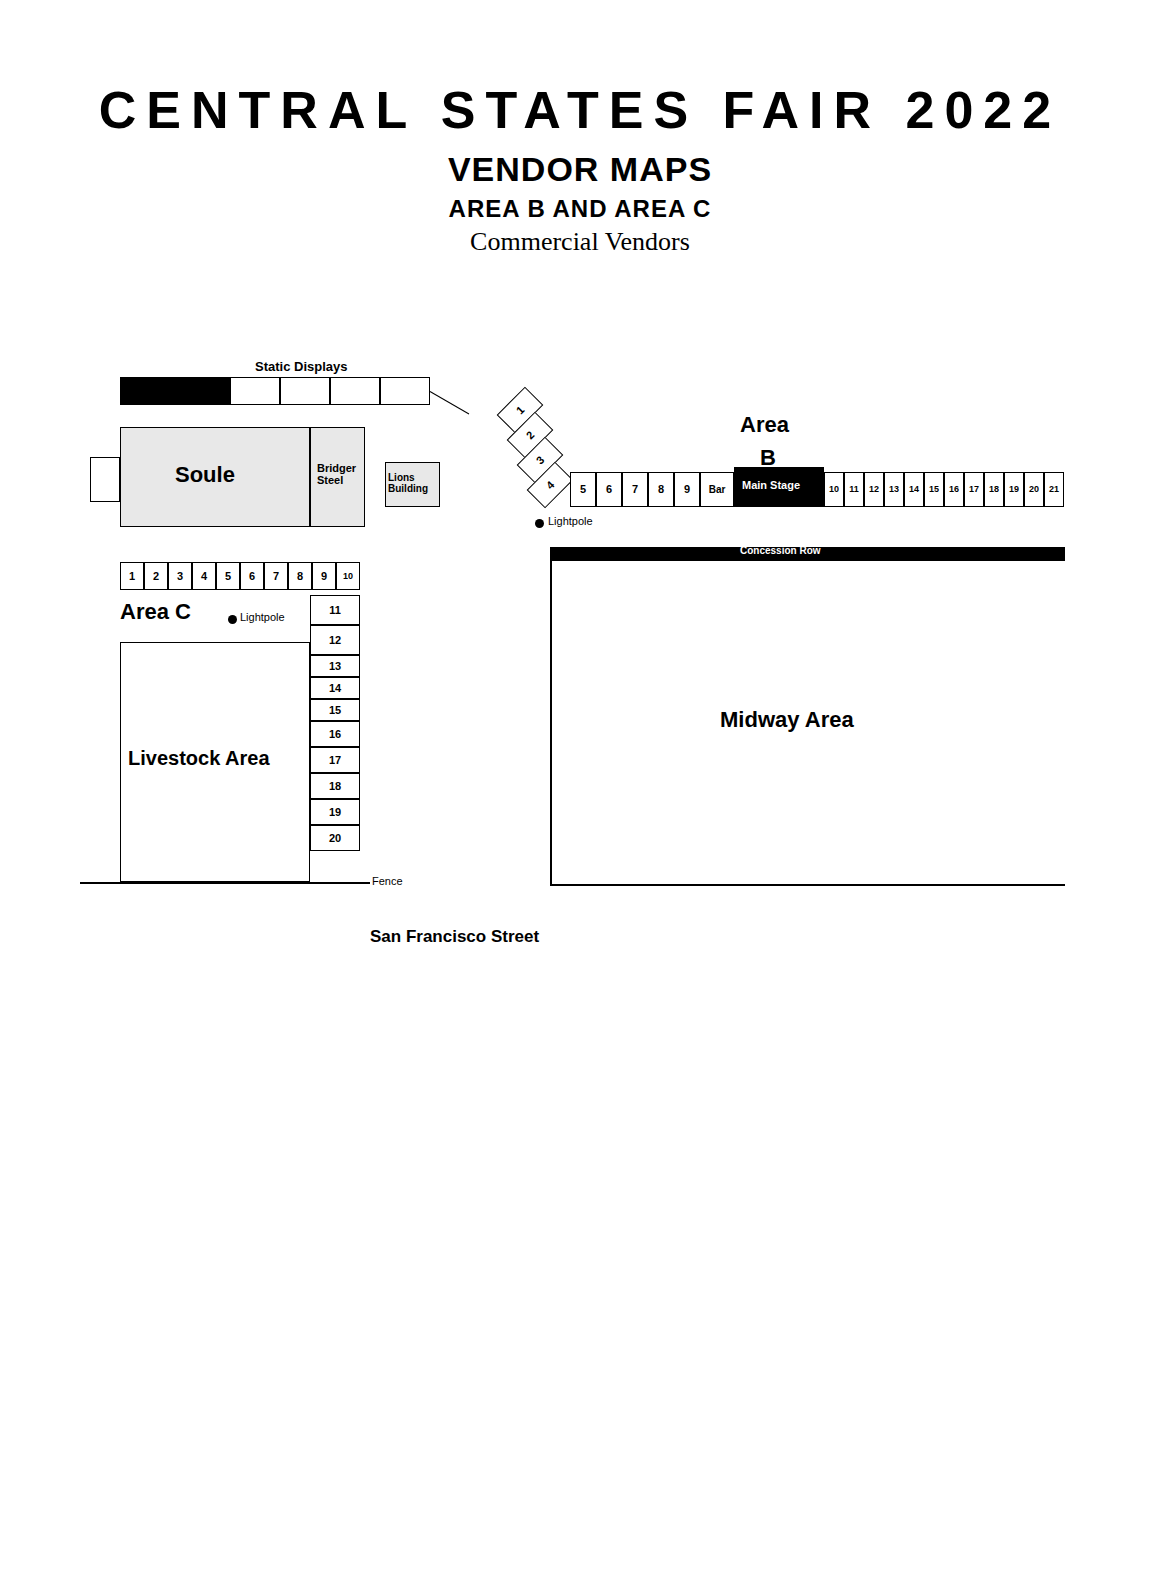CENTRAL STATES FAIR 2022
VENDOR MAPS
AREA B AND AREA C
Commercial Vendors
Static Displays
Soule
Bridger
Steel
Lions
Building
1
2
3
4
Area
B
5
6
7
8
9
Bar
Main Stage
10
11
12
13
14
15
16
17
18
19
20
21
Lightpole
1
2
3
4
5
6
7
8
9
10
Area C
Lightpole
Livestock Area
11
12
13
14
15
16
17
18
19
20
Fence
Concession Row
Midway Area
San Francisco Street